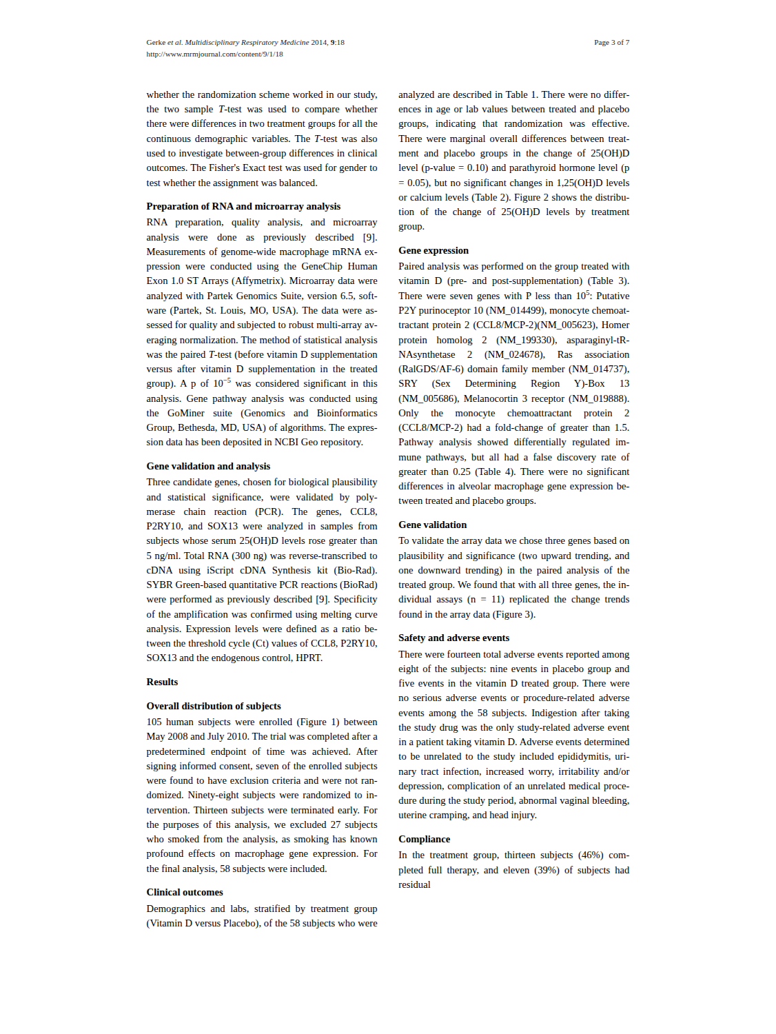Gerke et al. Multidisciplinary Respiratory Medicine 2014, 9:18 http://www.mrmjournal.com/content/9/1/18
Page 3 of 7
whether the randomization scheme worked in our study, the two sample T-test was used to compare whether there were differences in two treatment groups for all the continuous demographic variables. The T-test was also used to investigate between-group differences in clinical outcomes. The Fisher's Exact test was used for gender to test whether the assignment was balanced.
Preparation of RNA and microarray analysis
RNA preparation, quality analysis, and microarray analysis were done as previously described [9]. Measurements of genome-wide macrophage mRNA expression were conducted using the GeneChip Human Exon 1.0 ST Arrays (Affymetrix). Microarray data were analyzed with Partek Genomics Suite, version 6.5, software (Partek, St. Louis, MO, USA). The data were assessed for quality and subjected to robust multi-array averaging normalization. The method of statistical analysis was the paired T-test (before vitamin D supplementation versus after vitamin D supplementation in the treated group). A p of 10−5 was considered significant in this analysis. Gene pathway analysis was conducted using the GoMiner suite (Genomics and Bioinformatics Group, Bethesda, MD, USA) of algorithms. The expression data has been deposited in NCBI Geo repository.
Gene validation and analysis
Three candidate genes, chosen for biological plausibility and statistical significance, were validated by polymerase chain reaction (PCR). The genes, CCL8, P2RY10, and SOX13 were analyzed in samples from subjects whose serum 25(OH)D levels rose greater than 5 ng/ml. Total RNA (300 ng) was reverse-transcribed to cDNA using iScript cDNA Synthesis kit (Bio-Rad). SYBR Green-based quantitative PCR reactions (BioRad) were performed as previously described [9]. Specificity of the amplification was confirmed using melting curve analysis. Expression levels were defined as a ratio between the threshold cycle (Ct) values of CCL8, P2RY10, SOX13 and the endogenous control, HPRT.
Results
Overall distribution of subjects
105 human subjects were enrolled (Figure 1) between May 2008 and July 2010. The trial was completed after a predetermined endpoint of time was achieved. After signing informed consent, seven of the enrolled subjects were found to have exclusion criteria and were not randomized. Ninety-eight subjects were randomized to intervention. Thirteen subjects were terminated early. For the purposes of this analysis, we excluded 27 subjects who smoked from the analysis, as smoking has known profound effects on macrophage gene expression. For the final analysis, 58 subjects were included.
Clinical outcomes
Demographics and labs, stratified by treatment group (Vitamin D versus Placebo), of the 58 subjects who were analyzed are described in Table 1. There were no differences in age or lab values between treated and placebo groups, indicating that randomization was effective. There were marginal overall differences between treatment and placebo groups in the change of 25(OH)D level (p-value = 0.10) and parathyroid hormone level (p = 0.05), but no significant changes in 1,25(OH)D levels or calcium levels (Table 2). Figure 2 shows the distribution of the change of 25(OH)D levels by treatment group.
Gene expression
Paired analysis was performed on the group treated with vitamin D (pre- and post-supplementation) (Table 3). There were seven genes with P less than 105: Putative P2Y purinoceptor 10 (NM_014499), monocyte chemoattractant protein 2 (CCL8/MCP-2)(NM_005623), Homer protein homolog 2 (NM_199330), asparaginyl-tRNAsynthetase 2 (NM_024678), Ras association (RalGDS/AF-6) domain family member (NM_014737), SRY (Sex Determining Region Y)-Box 13 (NM_005686), Melanocortin 3 receptor (NM_019888). Only the monocyte chemoattractant protein 2 (CCL8/MCP-2) had a fold-change of greater than 1.5. Pathway analysis showed differentially regulated immune pathways, but all had a false discovery rate of greater than 0.25 (Table 4). There were no significant differences in alveolar macrophage gene expression between treated and placebo groups.
Gene validation
To validate the array data we chose three genes based on plausibility and significance (two upward trending, and one downward trending) in the paired analysis of the treated group. We found that with all three genes, the individual assays (n = 11) replicated the change trends found in the array data (Figure 3).
Safety and adverse events
There were fourteen total adverse events reported among eight of the subjects: nine events in placebo group and five events in the vitamin D treated group. There were no serious adverse events or procedure-related adverse events among the 58 subjects. Indigestion after taking the study drug was the only study-related adverse event in a patient taking vitamin D. Adverse events determined to be unrelated to the study included epididymitis, urinary tract infection, increased worry, irritability and/or depression, complication of an unrelated medical procedure during the study period, abnormal vaginal bleeding, uterine cramping, and head injury.
Compliance
In the treatment group, thirteen subjects (46%) completed full therapy, and eleven (39%) of subjects had residual